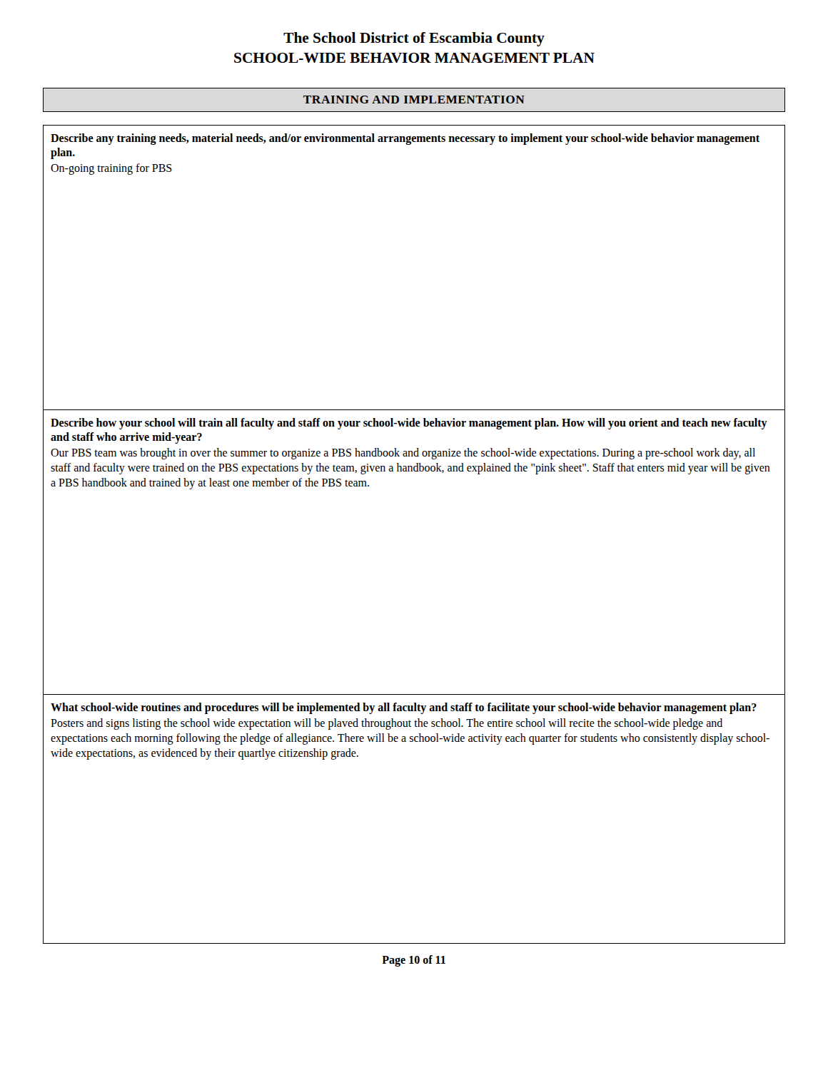The School District of Escambia County
SCHOOL-WIDE BEHAVIOR MANAGEMENT PLAN
TRAINING AND IMPLEMENTATION
Describe any training needs, material needs, and/or environmental arrangements necessary to implement your school-wide behavior management plan.
On-going training for PBS
Describe how your school will train all faculty and staff on your school-wide behavior management plan. How will you orient and teach new faculty and staff who arrive mid-year?
Our PBS team was brought in over the summer to organize a PBS handbook and organize the school-wide expectations. During a pre-school work day, all staff and faculty were trained on the PBS expectations by the team, given a handbook, and explained the "pink sheet". Staff that enters mid year will be given a PBS handbook and trained by at least one member of the PBS team.
What school-wide routines and procedures will be implemented by all faculty and staff to facilitate your school-wide behavior management plan?
Posters and signs listing the school wide expectation will be plaved throughout the school. The entire school will recite the school-wide pledge and expectations each morning following the pledge of allegiance. There will be a school-wide activity each quarter for students who consistently display school-wide expectations, as evidenced by their quartlye citizenship grade.
Page 10 of 11